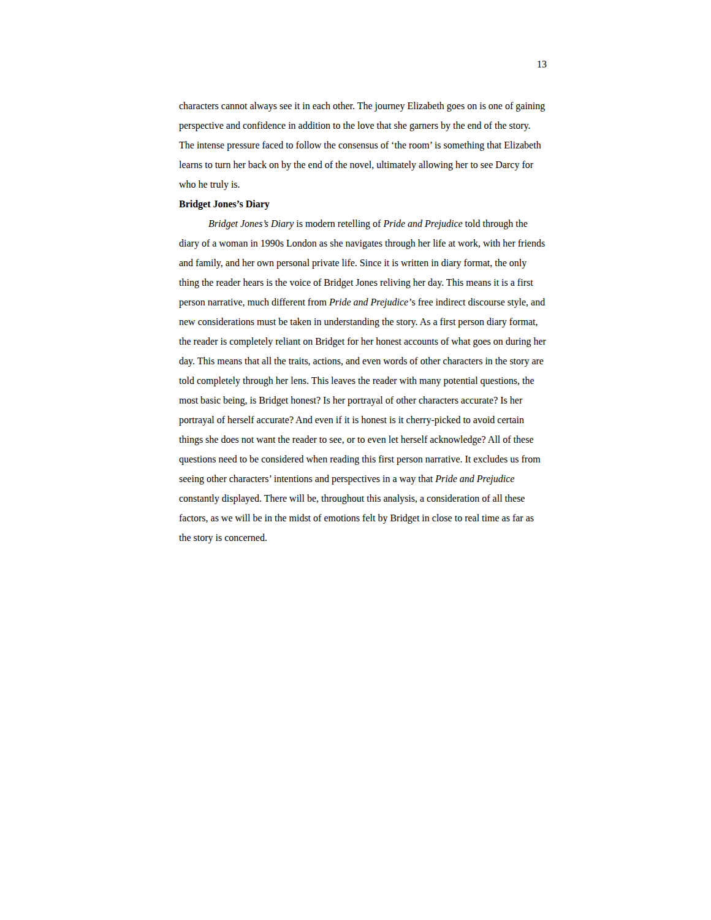13
characters cannot always see it in each other. The journey Elizabeth goes on is one of gaining perspective and confidence in addition to the love that she garners by the end of the story. The intense pressure faced to follow the consensus of ‘the room’ is something that Elizabeth learns to turn her back on by the end of the novel, ultimately allowing her to see Darcy for who he truly is.
Bridget Jones’s Diary
Bridget Jones’s Diary is modern retelling of Pride and Prejudice told through the diary of a woman in 1990s London as she navigates through her life at work, with her friends and family, and her own personal private life. Since it is written in diary format, the only thing the reader hears is the voice of Bridget Jones reliving her day. This means it is a first person narrative, much different from Pride and Prejudice’s free indirect discourse style, and new considerations must be taken in understanding the story. As a first person diary format, the reader is completely reliant on Bridget for her honest accounts of what goes on during her day. This means that all the traits, actions, and even words of other characters in the story are told completely through her lens. This leaves the reader with many potential questions, the most basic being, is Bridget honest? Is her portrayal of other characters accurate? Is her portrayal of herself accurate? And even if it is honest is it cherry-picked to avoid certain things she does not want the reader to see, or to even let herself acknowledge? All of these questions need to be considered when reading this first person narrative. It excludes us from seeing other characters’ intentions and perspectives in a way that Pride and Prejudice constantly displayed. There will be, throughout this analysis, a consideration of all these factors, as we will be in the midst of emotions felt by Bridget in close to real time as far as the story is concerned.